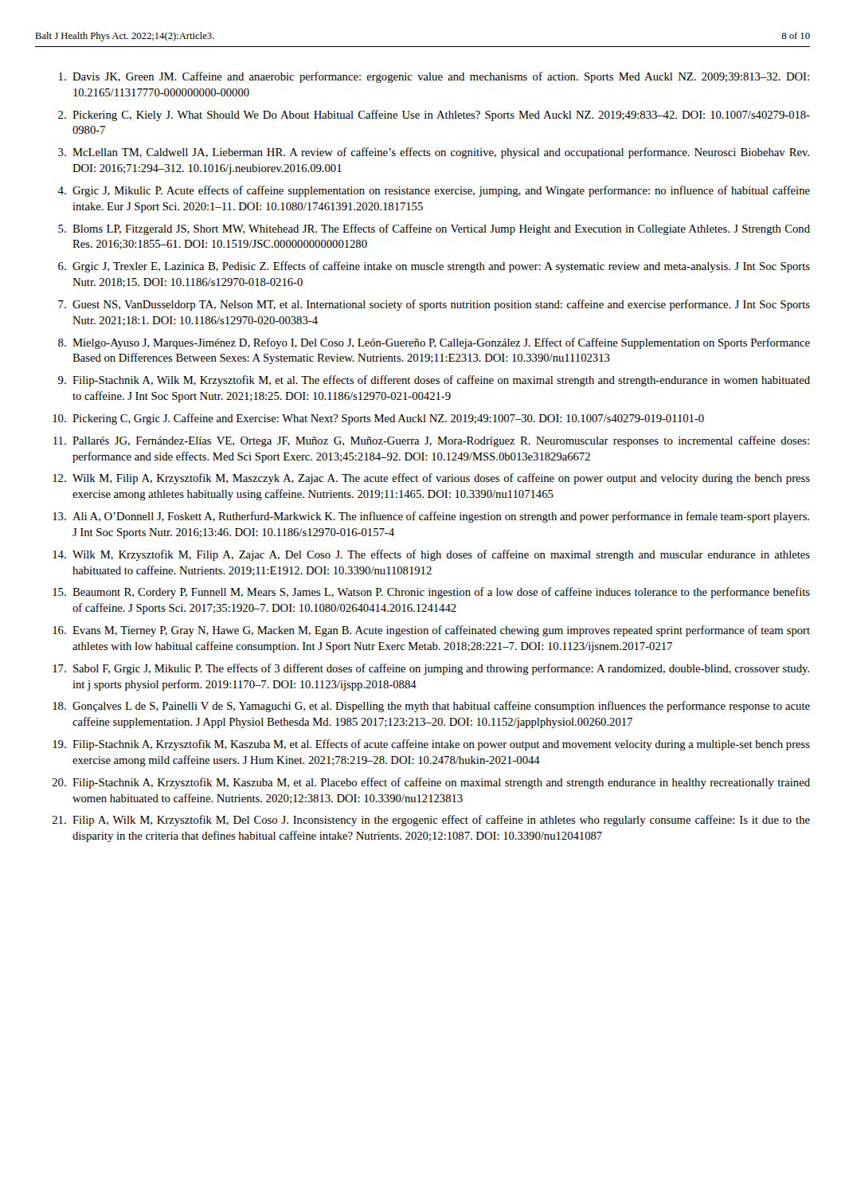Balt J Health Phys Act. 2022;14(2):Article3. 8 of 10
Davis JK, Green JM. Caffeine and anaerobic performance: ergogenic value and mechanisms of action. Sports Med Auckl NZ. 2009;39:813–32. DOI: 10.2165/11317770-000000000-00000
Pickering C, Kiely J. What Should We Do About Habitual Caffeine Use in Athletes? Sports Med Auckl NZ. 2019;49:833–42. DOI: 10.1007/s40279-018-0980-7
McLellan TM, Caldwell JA, Lieberman HR. A review of caffeine’s effects on cognitive, physical and occupational performance. Neurosci Biobehav Rev. DOI: 2016;71:294–312. 10.1016/j.neubiorev.2016.09.001
Grgic J, Mikulic P. Acute effects of caffeine supplementation on resistance exercise, jumping, and Wingate performance: no influence of habitual caffeine intake. Eur J Sport Sci. 2020:1–11. DOI: 10.1080/17461391.2020.1817155
Bloms LP, Fitzgerald JS, Short MW, Whitehead JR. The Effects of Caffeine on Vertical Jump Height and Execution in Collegiate Athletes. J Strength Cond Res. 2016;30:1855–61. DOI: 10.1519/JSC.0000000000001280
Grgic J, Trexler E, Lazinica B, Pedisic Z. Effects of caffeine intake on muscle strength and power: A systematic review and meta-analysis. J Int Soc Sports Nutr. 2018;15. DOI: 10.1186/s12970-018-0216-0
Guest NS, VanDusseldorp TA, Nelson MT, et al. International society of sports nutrition position stand: caffeine and exercise performance. J Int Soc Sports Nutr. 2021;18:1. DOI: 10.1186/s12970-020-00383-4
Mielgo-Ayuso J, Marques-Jiménez D, Refoyo I, Del Coso J, León-Guereño P, Calleja-González J. Effect of Caffeine Supplementation on Sports Performance Based on Differences Between Sexes: A Systematic Review. Nutrients. 2019;11:E2313. DOI: 10.3390/nu11102313
Filip-Stachnik A, Wilk M, Krzysztofik M, et al. The effects of different doses of caffeine on maximal strength and strength-endurance in women habituated to caffeine. J Int Soc Sport Nutr. 2021;18:25. DOI: 10.1186/s12970-021-00421-9
Pickering C, Grgic J. Caffeine and Exercise: What Next? Sports Med Auckl NZ. 2019;49:1007–30. DOI: 10.1007/s40279-019-01101-0
Pallarés JG, Fernández-Elías VE, Ortega JF, Muñoz G, Muñoz-Guerra J, Mora-Rodríguez R. Neuromuscular responses to incremental caffeine doses: performance and side effects. Med Sci Sport Exerc. 2013;45:2184–92. DOI: 10.1249/MSS.0b013e31829a6672
Wilk M, Filip A, Krzysztofik M, Maszczyk A, Zajac A. The acute effect of various doses of caffeine on power output and velocity during the bench press exercise among athletes habitually using caffeine. Nutrients. 2019;11:1465. DOI: 10.3390/nu11071465
Ali A, O’Donnell J, Foskett A, Rutherfurd-Markwick K. The influence of caffeine ingestion on strength and power performance in female team-sport players. J Int Soc Sports Nutr. 2016;13:46. DOI: 10.1186/s12970-016-0157-4
Wilk M, Krzysztofik M, Filip A, Zajac A, Del Coso J. The effects of high doses of caffeine on maximal strength and muscular endurance in athletes habituated to caffeine. Nutrients. 2019;11:E1912. DOI: 10.3390/nu11081912
Beaumont R, Cordery P, Funnell M, Mears S, James L, Watson P. Chronic ingestion of a low dose of caffeine induces tolerance to the performance benefits of caffeine. J Sports Sci. 2017;35:1920–7. DOI: 10.1080/02640414.2016.1241442
Evans M, Tierney P, Gray N, Hawe G, Macken M, Egan B. Acute ingestion of caffeinated chewing gum improves repeated sprint performance of team sport athletes with low habitual caffeine consumption. Int J Sport Nutr Exerc Metab. 2018;28:221–7. DOI: 10.1123/ijsnem.2017-0217
Sabol F, Grgic J, Mikulic P. The effects of 3 different doses of caffeine on jumping and throwing performance: A randomized, double-blind, crossover study. int j sports physiol perform. 2019:1170–7. DOI: 10.1123/ijspp.2018-0884
Gonçalves L de S, Painelli V de S, Yamaguchi G, et al. Dispelling the myth that habitual caffeine consumption influences the performance response to acute caffeine supplementation. J Appl Physiol Bethesda Md. 1985 2017;123:213–20. DOI: 10.1152/japplphysiol.00260.2017
Filip-Stachnik A, Krzysztofik M, Kaszuba M, et al. Effects of acute caffeine intake on power output and movement velocity during a multiple-set bench press exercise among mild caffeine users. J Hum Kinet. 2021;78:219–28. DOI: 10.2478/hukin-2021-0044
Filip-Stachnik A, Krzysztofik M, Kaszuba M, et al. Placebo effect of caffeine on maximal strength and strength endurance in healthy recreationally trained women habituated to caffeine. Nutrients. 2020;12:3813. DOI: 10.3390/nu12123813
Filip A, Wilk M, Krzysztofik M, Del Coso J. Inconsistency in the ergogenic effect of caffeine in athletes who regularly consume caffeine: Is it due to the disparity in the criteria that defines habitual caffeine intake? Nutrients. 2020;12:1087. DOI: 10.3390/nu12041087